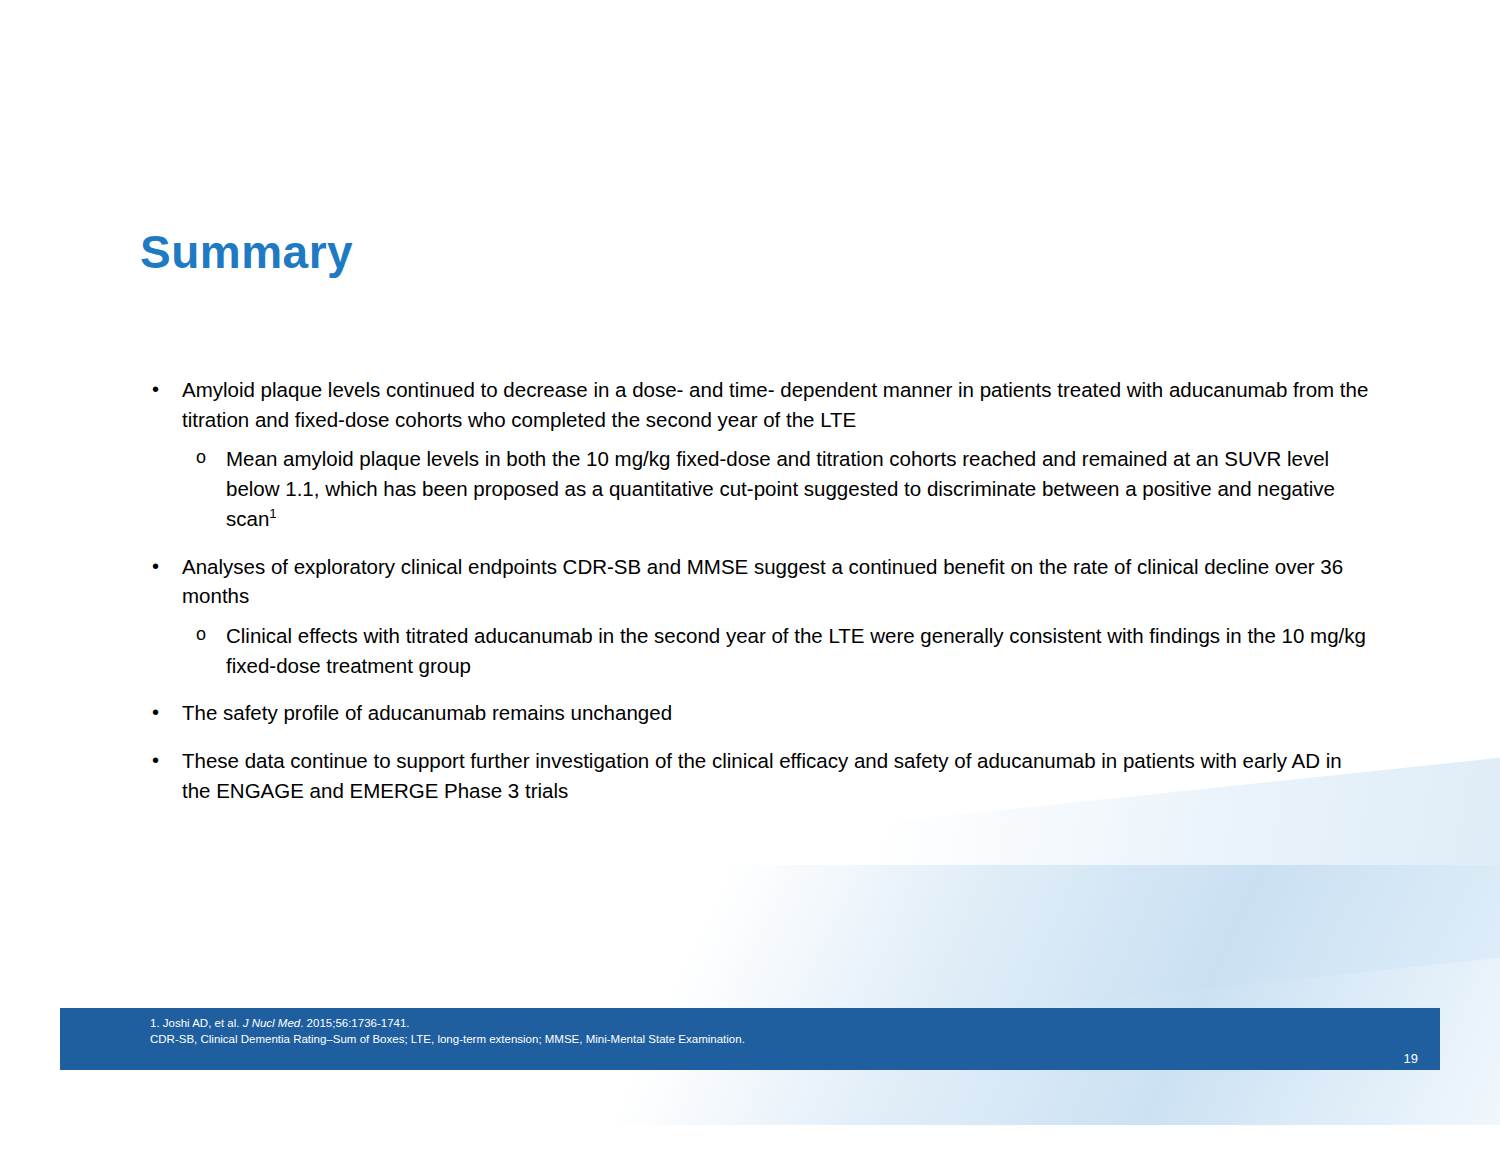Summary
Amyloid plaque levels continued to decrease in a dose- and time- dependent manner in patients treated with aducanumab from the titration and fixed-dose cohorts who completed the second year of the LTE
Mean amyloid plaque levels in both the 10 mg/kg fixed-dose and titration cohorts reached and remained at an SUVR level below 1.1, which has been proposed as a quantitative cut-point suggested to discriminate between a positive and negative scan1
Analyses of exploratory clinical endpoints CDR-SB and MMSE suggest a continued benefit on the rate of clinical decline over 36 months
Clinical effects with titrated aducanumab in the second year of the LTE were generally consistent with findings in the 10 mg/kg fixed-dose treatment group
The safety profile of aducanumab remains unchanged
These data continue to support further investigation of the clinical efficacy and safety of aducanumab in patients with early AD in the ENGAGE and EMERGE Phase 3 trials
1. Joshi AD, et al. J Nucl Med. 2015;56:1736-1741.
CDR-SB, Clinical Dementia Rating–Sum of Boxes; LTE, long-term extension; MMSE, Mini-Mental State Examination.
19